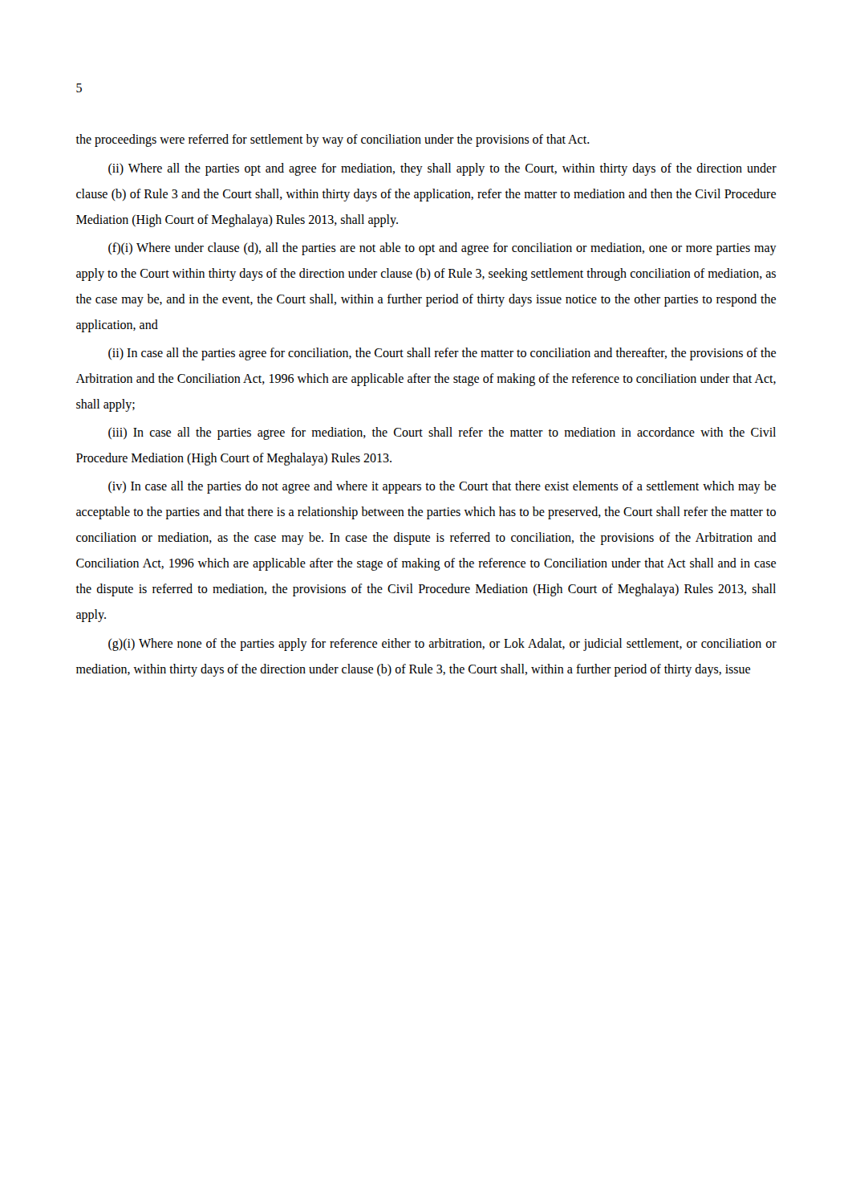5
the proceedings were referred for settlement by way of conciliation under the provisions of that Act.
(ii) Where all the parties opt and agree for mediation, they shall apply to the Court, within thirty days of the direction under clause (b) of Rule 3 and the Court shall, within thirty days of the application, refer the matter to mediation and then the Civil Procedure Mediation (High Court of Meghalaya) Rules 2013, shall apply.
(f)(i) Where under clause (d), all the parties are not able to opt and agree for conciliation or mediation, one or more parties may apply to the Court within thirty days of the direction under clause (b) of Rule 3, seeking settlement through conciliation of mediation, as the case may be, and in the event, the Court shall, within a further period of thirty days issue notice to the other parties to respond the application, and
(ii) In case all the parties agree for conciliation, the Court shall refer the matter to conciliation and thereafter, the provisions of the Arbitration and the Conciliation Act, 1996 which are applicable after the stage of making of the reference to conciliation under that Act, shall apply;
(iii) In case all the parties agree for mediation, the Court shall refer the matter to mediation in accordance with the Civil Procedure Mediation (High Court of Meghalaya) Rules 2013.
(iv) In case all the parties do not agree and where it appears to the Court that there exist elements of a settlement which may be acceptable to the parties and that there is a relationship between the parties which has to be preserved, the Court shall refer the matter to conciliation or mediation, as the case may be. In case the dispute is referred to conciliation, the provisions of the Arbitration and Conciliation Act, 1996 which are applicable after the stage of making of the reference to Conciliation under that Act shall and in case the dispute is referred to mediation, the provisions of the Civil Procedure Mediation (High Court of Meghalaya) Rules 2013, shall apply.
(g)(i) Where none of the parties apply for reference either to arbitration, or Lok Adalat, or judicial settlement, or conciliation or mediation, within thirty days of the direction under clause (b) of Rule 3, the Court shall, within a further period of thirty days, issue